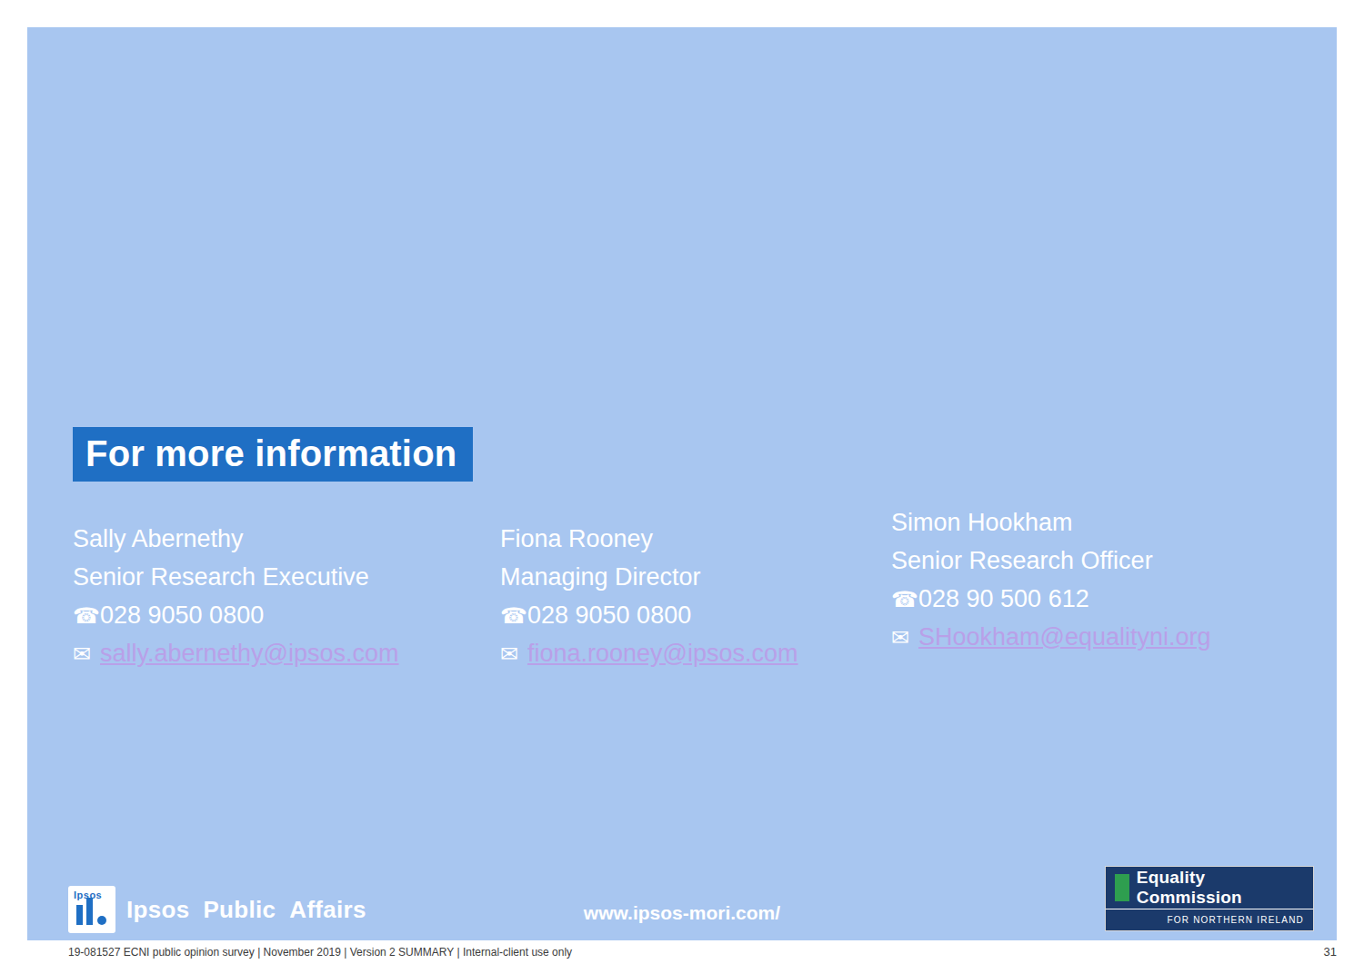For more information
Sally Abernethy
Senior Research Executive
☎028 9050 0800
✉sally.abernethy@ipsos.com
Fiona Rooney
Managing Director
☎028 9050 0800
✉fiona.rooney@ipsos.com
Simon Hookham
Senior Research Officer
☎028 90 500 612
✉SHookham@equalityni.org
Ipsos Ipsos Public Affairs
www.ipsos-mori.com/
Equality Commission
FOR NORTHERN IRELAND
19-081527 ECNI public opinion survey | November 2019 | Version 2 SUMMARY | Internal-client use only
31